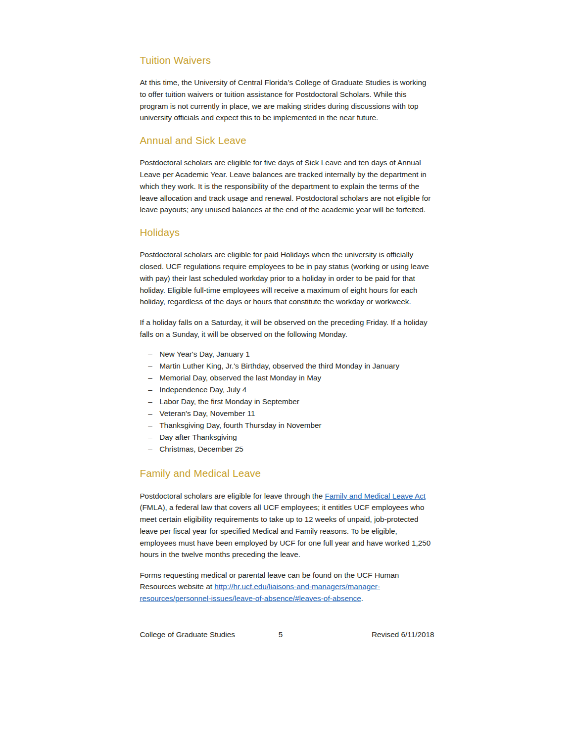Tuition Waivers
At this time, the University of Central Florida’s College of Graduate Studies is working to offer tuition waivers or tuition assistance for Postdoctoral Scholars. While this program is not currently in place, we are making strides during discussions with top university officials and expect this to be implemented in the near future.
Annual and Sick Leave
Postdoctoral scholars are eligible for five days of Sick Leave and ten days of Annual Leave per Academic Year. Leave balances are tracked internally by the department in which they work. It is the responsibility of the department to explain the terms of the leave allocation and track usage and renewal. Postdoctoral scholars are not eligible for leave payouts; any unused balances at the end of the academic year will be forfeited.
Holidays
Postdoctoral scholars are eligible for paid Holidays when the university is officially closed. UCF regulations require employees to be in pay status (working or using leave with pay) their last scheduled workday prior to a holiday in order to be paid for that holiday. Eligible full-time employees will receive a maximum of eight hours for each holiday, regardless of the days or hours that constitute the workday or workweek.
If a holiday falls on a Saturday, it will be observed on the preceding Friday. If a holiday falls on a Sunday, it will be observed on the following Monday.
New Year's Day, January 1
Martin Luther King, Jr.'s Birthday, observed the third Monday in January
Memorial Day, observed the last Monday in May
Independence Day, July 4
Labor Day, the first Monday in September
Veteran's Day, November 11
Thanksgiving Day, fourth Thursday in November
Day after Thanksgiving
Christmas, December 25
Family and Medical Leave
Postdoctoral scholars are eligible for leave through the Family and Medical Leave Act (FMLA), a federal law that covers all UCF employees; it entitles UCF employees who meet certain eligibility requirements to take up to 12 weeks of unpaid, job-protected leave per fiscal year for specified Medical and Family reasons. To be eligible, employees must have been employed by UCF for one full year and have worked 1,250 hours in the twelve months preceding the leave.
Forms requesting medical or parental leave can be found on the UCF Human Resources website at http://hr.ucf.edu/liaisons-and-managers/manager-resources/personnel-issues/leave-of-absence/#leaves-of-absence.
College of Graduate Studies
5
Revised 6/11/2018